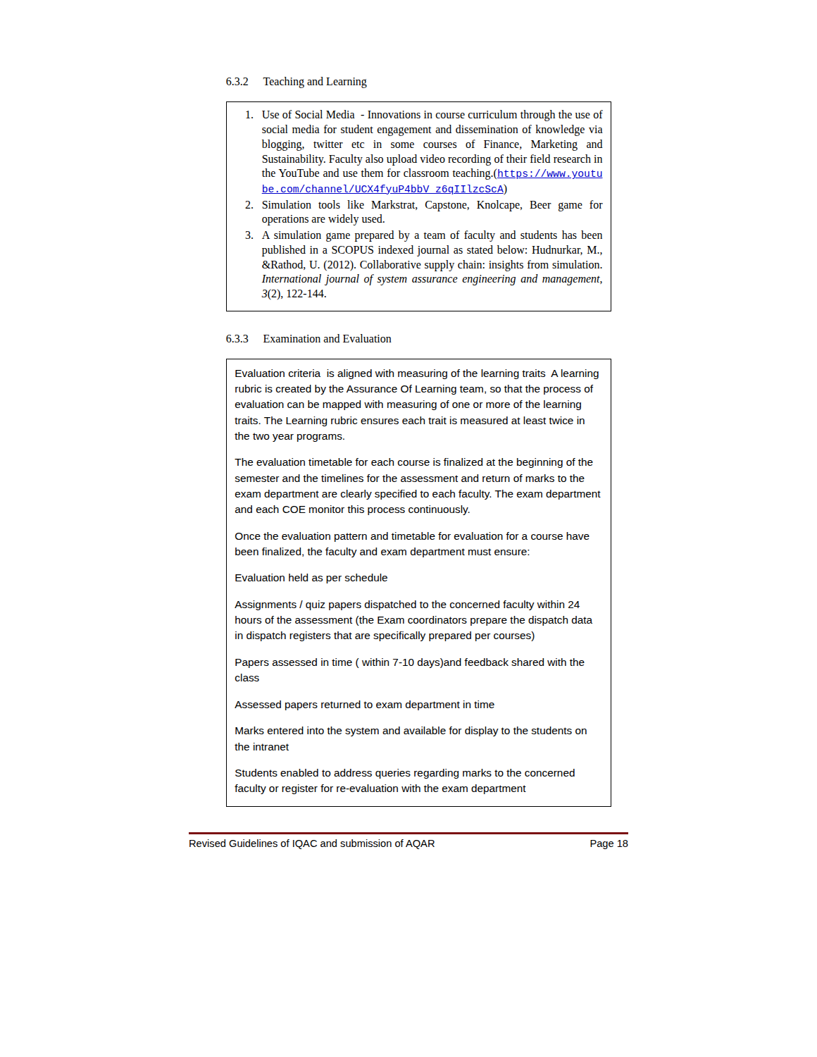6.3.2 Teaching and Learning
Use of Social Media - Innovations in course curriculum through the use of social media for student engagement and dissemination of knowledge via blogging, twitter etc in some courses of Finance, Marketing and Sustainability. Faculty also upload video recording of their field research in the YouTube and use them for classroom teaching.(https://www.youtube.com/channel/UCX4fyuP4bbV_z6qIIlzcScA)
Simulation tools like Markstrat, Capstone, Knolcape, Beer game for operations are widely used.
A simulation game prepared by a team of faculty and students has been published in a SCOPUS indexed journal as stated below: Hudnurkar, M., &Rathod, U. (2012). Collaborative supply chain: insights from simulation. International journal of system assurance engineering and management, 3(2), 122-144.
6.3.3 Examination and Evaluation
Evaluation criteria is aligned with measuring of the learning traits A learning rubric is created by the Assurance Of Learning team, so that the process of evaluation can be mapped with measuring of one or more of the learning traits. The Learning rubric ensures each trait is measured at least twice in the two year programs.
The evaluation timetable for each course is finalized at the beginning of the semester and the timelines for the assessment and return of marks to the exam department are clearly specified to each faculty. The exam department and each COE monitor this process continuously.
Once the evaluation pattern and timetable for evaluation for a course have been finalized, the faculty and exam department must ensure:
Evaluation held as per schedule
Assignments / quiz papers dispatched to the concerned faculty within 24 hours of the assessment (the Exam coordinators prepare the dispatch data in dispatch registers that are specifically prepared per courses)
Papers assessed in time ( within 7-10 days)and feedback shared with the class
Assessed papers returned to exam department in time
Marks entered into the system and available for display to the students on the intranet
Students enabled to address queries regarding marks to the concerned faculty or register for re-evaluation with the exam department
Revised Guidelines of IQAC and submission of AQAR Page 18